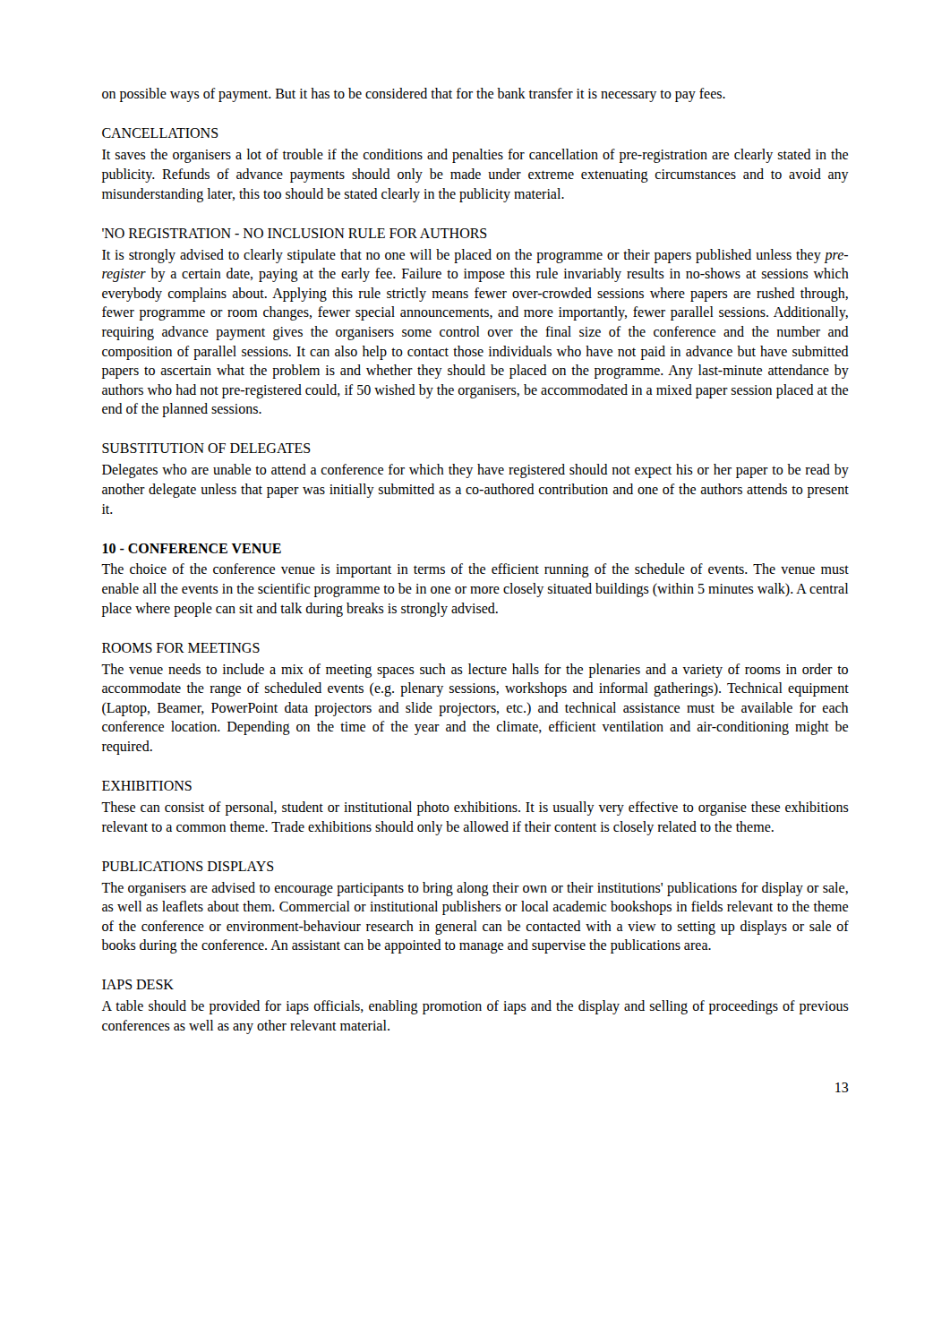on possible ways of payment. But it has to be considered that for the bank transfer it is necessary to pay fees.
Cancellations
It saves the organisers a lot of trouble if the conditions and penalties for cancellation of pre-registration are clearly stated in the publicity. Refunds of advance payments should only be made under extreme extenuating circumstances and to avoid any misunderstanding later, this too should be stated clearly in the publicity material.
'No registration - no inclusion rule for authors
It is strongly advised to clearly stipulate that no one will be placed on the programme or their papers published unless they pre-register by a certain date, paying at the early fee. Failure to impose this rule invariably results in no-shows at sessions which everybody complains about. Applying this rule strictly means fewer over-crowded sessions where papers are rushed through, fewer programme or room changes, fewer special announcements, and more importantly, fewer parallel sessions. Additionally, requiring advance payment gives the organisers some control over the final size of the conference and the number and composition of parallel sessions. It can also help to contact those individuals who have not paid in advance but have submitted papers to ascertain what the problem is and whether they should be placed on the programme. Any last-minute attendance by authors who had not pre-registered could, if 50 wished by the organisers, be accommodated in a mixed paper session placed at the end of the planned sessions.
Substitution of delegates
Delegates who are unable to attend a conference for which they have registered should not expect his or her paper to be read by another delegate unless that paper was initially submitted as a co-authored contribution and one of the authors attends to present it.
10 - Conference venue
The choice of the conference venue is important in terms of the efficient running of the schedule of events. The venue must enable all the events in the scientific programme to be in one or more closely situated buildings (within 5 minutes walk). A central place where people can sit and talk during breaks is strongly advised.
Rooms for meetings
The venue needs to include a mix of meeting spaces such as lecture halls for the plenaries and a variety of rooms in order to accommodate the range of scheduled events (e.g. plenary sessions, workshops and informal gatherings). Technical equipment (Laptop, Beamer, PowerPoint data projectors and slide projectors, etc.) and technical assistance must be available for each conference location. Depending on the time of the year and the climate, efficient ventilation and air-conditioning might be required.
Exhibitions
These can consist of personal, student or institutional photo exhibitions. It is usually very effective to organise these exhibitions relevant to a common theme. Trade exhibitions should only be allowed if their content is closely related to the theme.
Publications displays
The organisers are advised to encourage participants to bring along their own or their institutions' publications for display or sale, as well as leaflets about them. Commercial or institutional publishers or local academic bookshops in fields relevant to the theme of the conference or environment-behaviour research in general can be contacted with a view to setting up displays or sale of books during the conference. An assistant can be appointed to manage and supervise the publications area.
IAPS desk
A table should be provided for iaps officials, enabling promotion of iaps and the display and selling of proceedings of previous conferences as well as any other relevant material.
13